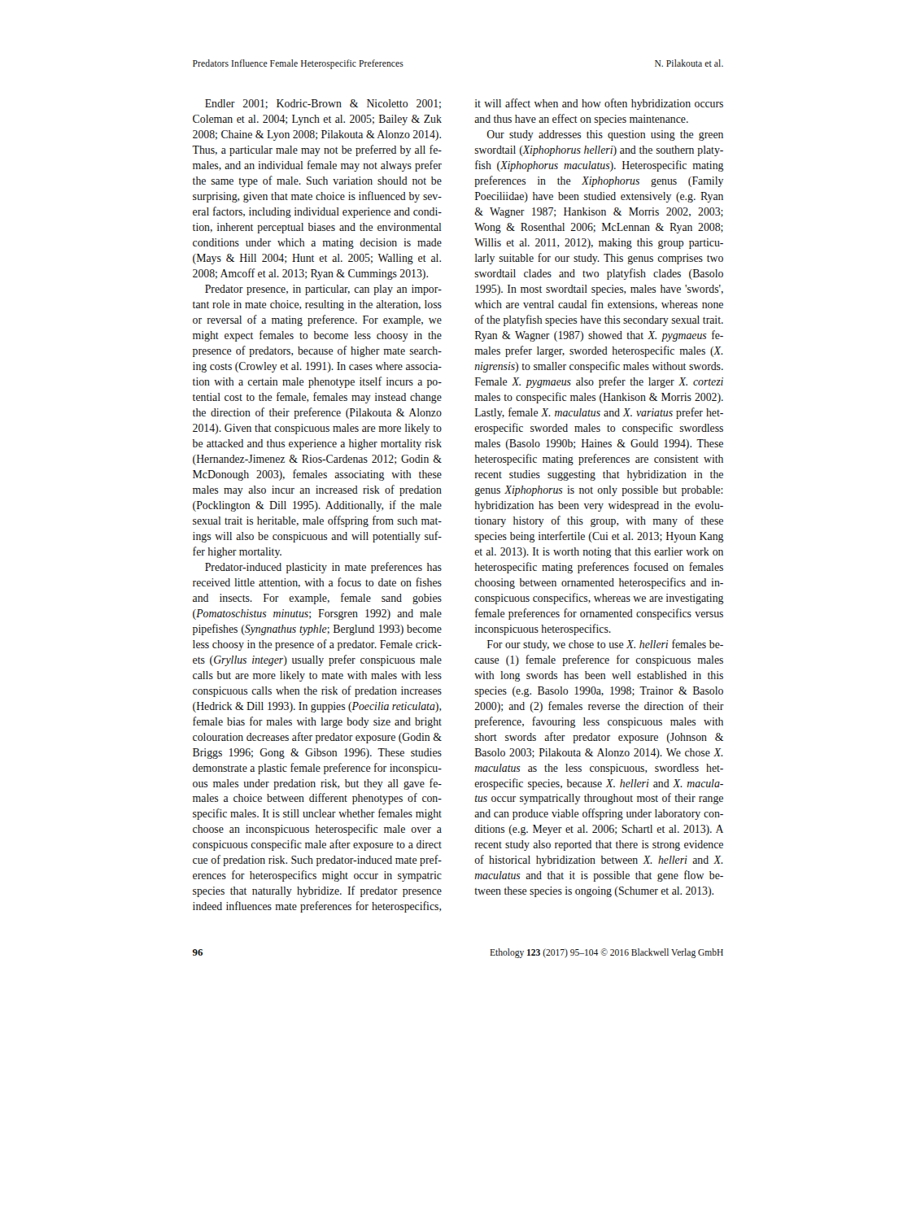Predators Influence Female Heterospecific Preferences N. Pilakouta et al.
Endler 2001; Kodric-Brown & Nicoletto 2001; Coleman et al. 2004; Lynch et al. 2005; Bailey & Zuk 2008; Chaine & Lyon 2008; Pilakouta & Alonzo 2014). Thus, a particular male may not be preferred by all females, and an individual female may not always prefer the same type of male. Such variation should not be surprising, given that mate choice is influenced by several factors, including individual experience and condition, inherent perceptual biases and the environmental conditions under which a mating decision is made (Mays & Hill 2004; Hunt et al. 2005; Walling et al. 2008; Amcoff et al. 2013; Ryan & Cummings 2013).
Predator presence, in particular, can play an important role in mate choice, resulting in the alteration, loss or reversal of a mating preference. For example, we might expect females to become less choosy in the presence of predators, because of higher mate searching costs (Crowley et al. 1991). In cases where association with a certain male phenotype itself incurs a potential cost to the female, females may instead change the direction of their preference (Pilakouta & Alonzo 2014). Given that conspicuous males are more likely to be attacked and thus experience a higher mortality risk (Hernandez-Jimenez & Rios-Cardenas 2012; Godin & McDonough 2003), females associating with these males may also incur an increased risk of predation (Pocklington & Dill 1995). Additionally, if the male sexual trait is heritable, male offspring from such matings will also be conspicuous and will potentially suffer higher mortality.
Predator-induced plasticity in mate preferences has received little attention, with a focus to date on fishes and insects. For example, female sand gobies (Pomatoschistus minutus; Forsgren 1992) and male pipefishes (Syngnathus typhle; Berglund 1993) become less choosy in the presence of a predator. Female crickets (Gryllus integer) usually prefer conspicuous male calls but are more likely to mate with males with less conspicuous calls when the risk of predation increases (Hedrick & Dill 1993). In guppies (Poecilia reticulata), female bias for males with large body size and bright colouration decreases after predator exposure (Godin & Briggs 1996; Gong & Gibson 1996). These studies demonstrate a plastic female preference for inconspicuous males under predation risk, but they all gave females a choice between different phenotypes of conspecific males. It is still unclear whether females might choose an inconspicuous heterospecific male over a conspicuous conspecific male after exposure to a direct cue of predation risk. Such predator-induced mate preferences for heterospecifics might occur in sympatric species that naturally hybridize. If predator presence indeed influences mate preferences for heterospecifics, it will affect when and how often hybridization occurs and thus have an effect on species maintenance.
Our study addresses this question using the green swordtail (Xiphophorus helleri) and the southern platyfish (Xiphophorus maculatus). Heterospecific mating preferences in the Xiphophorus genus (Family Poeciliidae) have been studied extensively (e.g. Ryan & Wagner 1987; Hankison & Morris 2002, 2003; Wong & Rosenthal 2006; McLennan & Ryan 2008; Willis et al. 2011, 2012), making this group particularly suitable for our study. This genus comprises two swordtail clades and two platyfish clades (Basolo 1995). In most swordtail species, males have 'swords', which are ventral caudal fin extensions, whereas none of the platyfish species have this secondary sexual trait. Ryan & Wagner (1987) showed that X. pygmaeus females prefer larger, sworded heterospecific males (X. nigrensis) to smaller conspecific males without swords. Female X. pygmaeus also prefer the larger X. cortezi males to conspecific males (Hankison & Morris 2002). Lastly, female X. maculatus and X. variatus prefer heterospecific sworded males to conspecific swordless males (Basolo 1990b; Haines & Gould 1994). These heterospecific mating preferences are consistent with recent studies suggesting that hybridization in the genus Xiphophorus is not only possible but probable: hybridization has been very widespread in the evolutionary history of this group, with many of these species being interfertile (Cui et al. 2013; Hyoun Kang et al. 2013). It is worth noting that this earlier work on heterospecific mating preferences focused on females choosing between ornamented heterospecifics and inconspicuous conspecifics, whereas we are investigating female preferences for ornamented conspecifics versus inconspicuous heterospecifics.
For our study, we chose to use X. helleri females because (1) female preference for conspicuous males with long swords has been well established in this species (e.g. Basolo 1990a, 1998; Trainor & Basolo 2000); and (2) females reverse the direction of their preference, favouring less conspicuous males with short swords after predator exposure (Johnson & Basolo 2003; Pilakouta & Alonzo 2014). We chose X. maculatus as the less conspicuous, swordless heterospecific species, because X. helleri and X. maculatus occur sympatrically throughout most of their range and can produce viable offspring under laboratory conditions (e.g. Meyer et al. 2006; Schartl et al. 2013). A recent study also reported that there is strong evidence of historical hybridization between X. helleri and X. maculatus and that it is possible that gene flow between these species is ongoing (Schumer et al. 2013).
96 Ethology 123 (2017) 95–104 © 2016 Blackwell Verlag GmbH